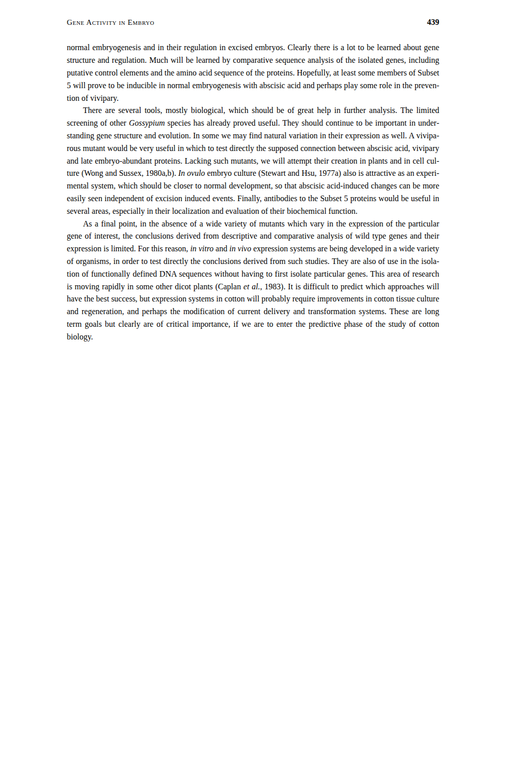Gene Activity in Embryo 439
normal embryogenesis and in their regulation in excised embryos. Clearly there is a lot to be learned about gene structure and regulation. Much will be learned by comparative sequence analysis of the isolated genes, including putative control elements and the amino acid sequence of the proteins. Hopefully, at least some members of Subset 5 will prove to be inducible in normal embryogenesis with abscisic acid and perhaps play some role in the prevention of vivipary.
There are several tools, mostly biological, which should be of great help in further analysis. The limited screening of other Gossypium species has already proved useful. They should continue to be important in understanding gene structure and evolution. In some we may find natural variation in their expression as well. A viviparous mutant would be very useful in which to test directly the supposed connection between abscisic acid, vivipary and late embryo-abundant proteins. Lacking such mutants, we will attempt their creation in plants and in cell culture (Wong and Sussex, 1980a,b). In ovulo embryo culture (Stewart and Hsu, 1977a) also is attractive as an experimental system, which should be closer to normal development, so that abscisic acid-induced changes can be more easily seen independent of excision induced events. Finally, antibodies to the Subset 5 proteins would be useful in several areas, especially in their localization and evaluation of their biochemical function.
As a final point, in the absence of a wide variety of mutants which vary in the expression of the particular gene of interest, the conclusions derived from descriptive and comparative analysis of wild type genes and their expression is limited. For this reason, in vitro and in vivo expression systems are being developed in a wide variety of organisms, in order to test directly the conclusions derived from such studies. They are also of use in the isolation of functionally defined DNA sequences without having to first isolate particular genes. This area of research is moving rapidly in some other dicot plants (Caplan et al., 1983). It is difficult to predict which approaches will have the best success, but expression systems in cotton will probably require improvements in cotton tissue culture and regeneration, and perhaps the modification of current delivery and transformation systems. These are long term goals but clearly are of critical importance, if we are to enter the predictive phase of the study of cotton biology.